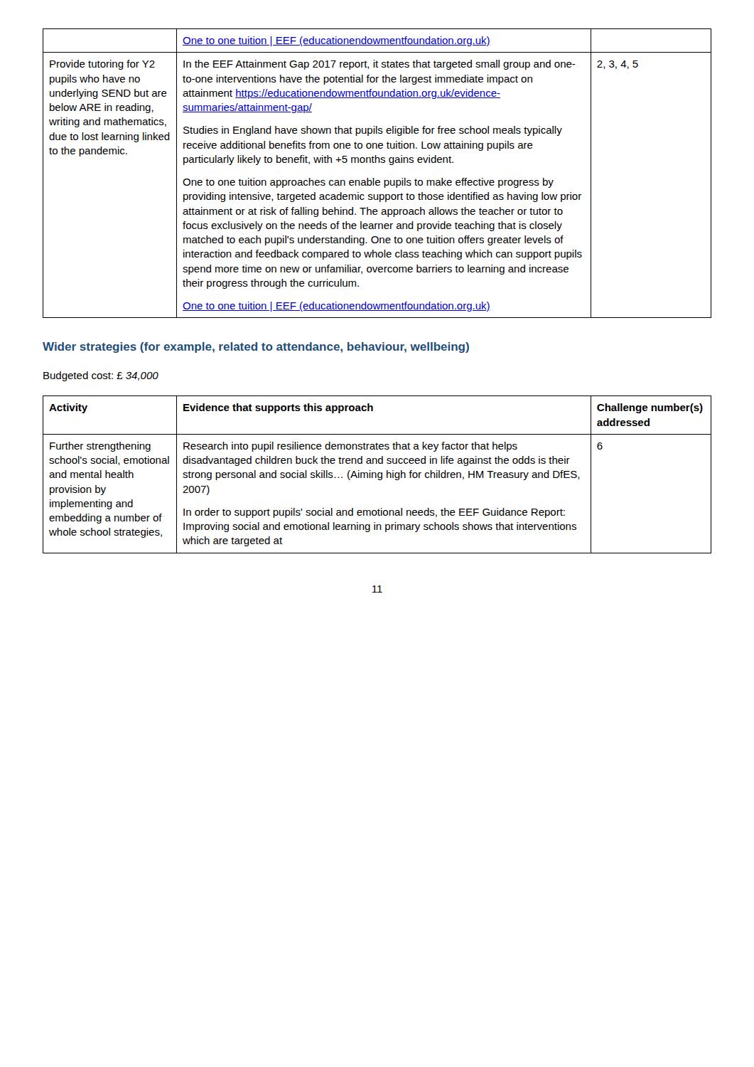| | One to one tuition / EEF (educationendowmentfoundation.org.uk) | |
| Provide tutoring for Y2 pupils who have no underlying SEND but are below ARE in reading, writing and mathematics, due to lost learning linked to the pandemic. | In the EEF Attainment Gap 2017 report, it states that targeted small group and one-to-one interventions have the potential for the largest immediate impact on attainment https://educationendowmentfoundation.org.uk/evidence-summaries/attainment-gap/ Studies in England have shown that pupils eligible for free school meals typically receive additional benefits from one to one tuition. Low attaining pupils are particularly likely to benefit, with +5 months gains evident. One to one tuition approaches can enable pupils to make effective progress by providing intensive, targeted academic support to those identified as having low prior attainment or at risk of falling behind. The approach allows the teacher or tutor to focus exclusively on the needs of the learner and provide teaching that is closely matched to each pupil's understanding. One to one tuition offers greater levels of interaction and feedback compared to whole class teaching which can support pupils spend more time on new or unfamiliar, overcome barriers to learning and increase their progress through the curriculum. One to one tuition / EEF (educationendowmentfoundation.org.uk) | 2, 3, 4, 5 |
Wider strategies (for example, related to attendance, behaviour, wellbeing)
Budgeted cost: £ 34,000
| Activity | Evidence that supports this approach | Challenge number(s) addressed |
| --- | --- | --- |
| Further strengthening school's social, emotional and mental health provision by implementing and embedding a number of whole school strategies, | Research into pupil resilience demonstrates that a key factor that helps disadvantaged children buck the trend and succeed in life against the odds is their strong personal and social skills… (Aiming high for children, HM Treasury and DfES, 2007) In order to support pupils' social and emotional needs, the EEF Guidance Report: Improving social and emotional learning in primary schools shows that interventions which are targeted at | 6 |
11